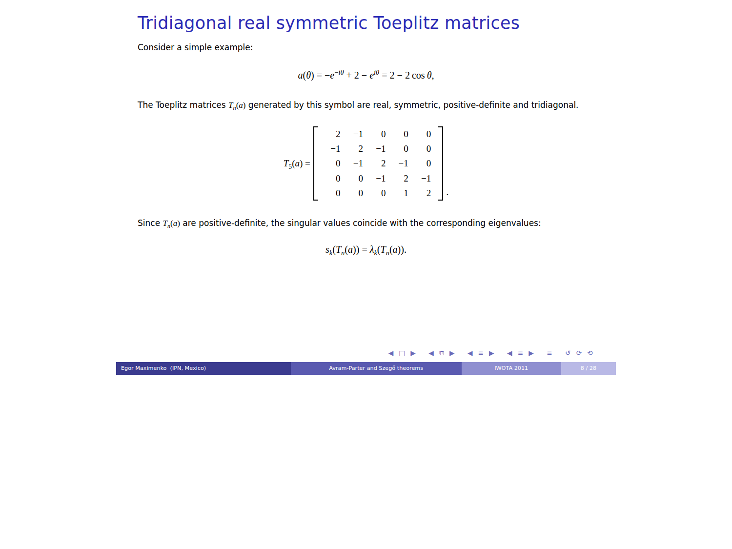Tridiagonal real symmetric Toeplitz matrices
Consider a simple example:
a(θ) = −e−iθ + 2 − eiθ = 2 − 2 cos θ,
The Toeplitz matrices Tn(a) generated by this symbol are real, symmetric, positive-definite and tridiagonal.
T5(a) =
| 2 | −1 | 0 | 0 | 0 |
| −1 | 2 | −1 | 0 | 0 |
| 0 | −1 | 2 | −1 | 0 |
| 0 | 0 | −1 | 2 | −1 |
| 0 | 0 | 0 | −1 | 2 |
.
Since Tn(a) are positive-definite, the singular values coincide with the corresponding eigenvalues:
sk(Tn(a)) = λk(Tn(a)).
◀ □ ▶ ◀ ⧉ ▶ ◀ ≡ ▶ ◀ ≡ ▶ ≡ ↺ ⟳ ⟲
Egor Maximenko (IPN, Mexico)
Avram-Parter and Szegő theorems
IWOTA 2011
8 / 28